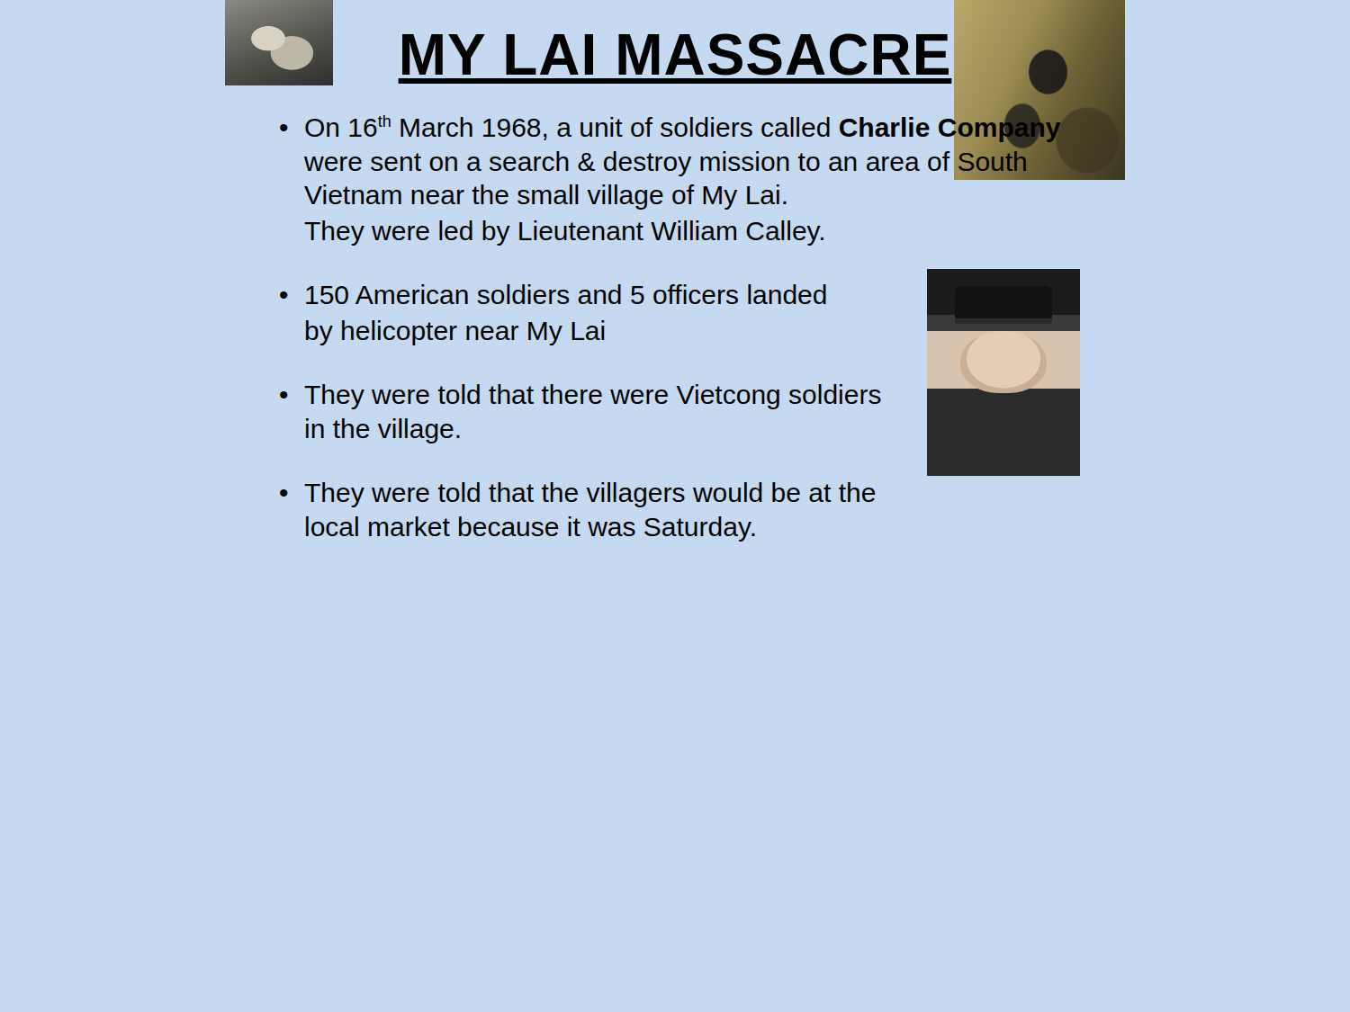MY LAI MASSACRE
On 16th March 1968, a unit of soldiers called Charlie Company were sent on a search & destroy mission to an area of South Vietnam near the small village of My Lai. They were led by Lieutenant William Calley.
150 American soldiers and 5 officers landed by helicopter near My Lai
They were told that there were Vietcong soldiers in the village.
They were told that the villagers would be at the local market because it was Saturday.